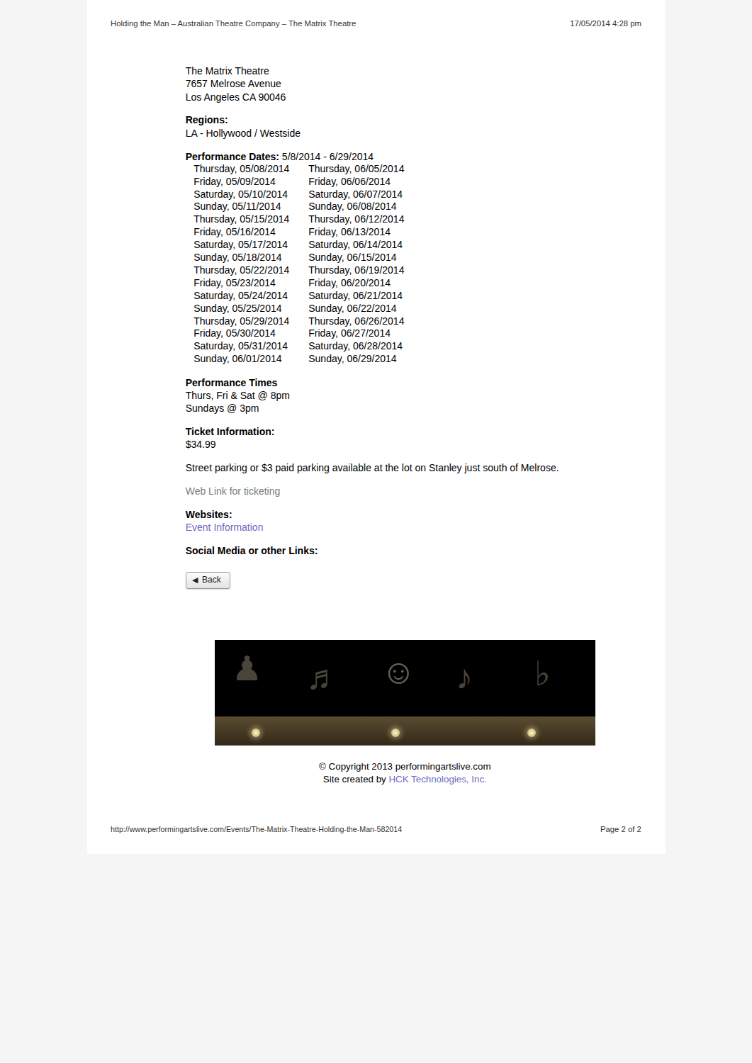Holding the Man – Australian Theatre Company – The Matrix Theatre 17/05/2014 4:28 pm
The Matrix Theatre
7657 Melrose Avenue
Los Angeles CA 90046
Regions:
LA - Hollywood / Westside
Performance Dates: 5/8/2014 - 6/29/2014
| Thursday, 05/08/2014 | Thursday, 06/05/2014 |
| Friday, 05/09/2014 | Friday, 06/06/2014 |
| Saturday, 05/10/2014 | Saturday, 06/07/2014 |
| Sunday, 05/11/2014 | Sunday, 06/08/2014 |
| Thursday, 05/15/2014 | Thursday, 06/12/2014 |
| Friday, 05/16/2014 | Friday, 06/13/2014 |
| Saturday, 05/17/2014 | Saturday, 06/14/2014 |
| Sunday, 05/18/2014 | Sunday, 06/15/2014 |
| Thursday, 05/22/2014 | Thursday, 06/19/2014 |
| Friday, 05/23/2014 | Friday, 06/20/2014 |
| Saturday, 05/24/2014 | Saturday, 06/21/2014 |
| Sunday, 05/25/2014 | Sunday, 06/22/2014 |
| Thursday, 05/29/2014 | Thursday, 06/26/2014 |
| Friday, 05/30/2014 | Friday, 06/27/2014 |
| Saturday, 05/31/2014 | Saturday, 06/28/2014 |
| Sunday, 06/01/2014 | Sunday, 06/29/2014 |
Performance Times
Thurs, Fri & Sat @ 8pm
Sundays @ 3pm
Ticket Information:
$34.99
Street parking or $3 paid parking available at the lot on Stanley just south of Melrose.
Web Link for ticketing
Websites:
Event Information
Social Media or other Links:
◀ Back
♟
♬
☺
♪
♭
© Copyright 2013 performingartslive.com
Site created by HCK Technologies, Inc.
http://www.performingartslive.com/Events/The-Matrix-Theatre-Holding-the-Man-582014 Page 2 of 2